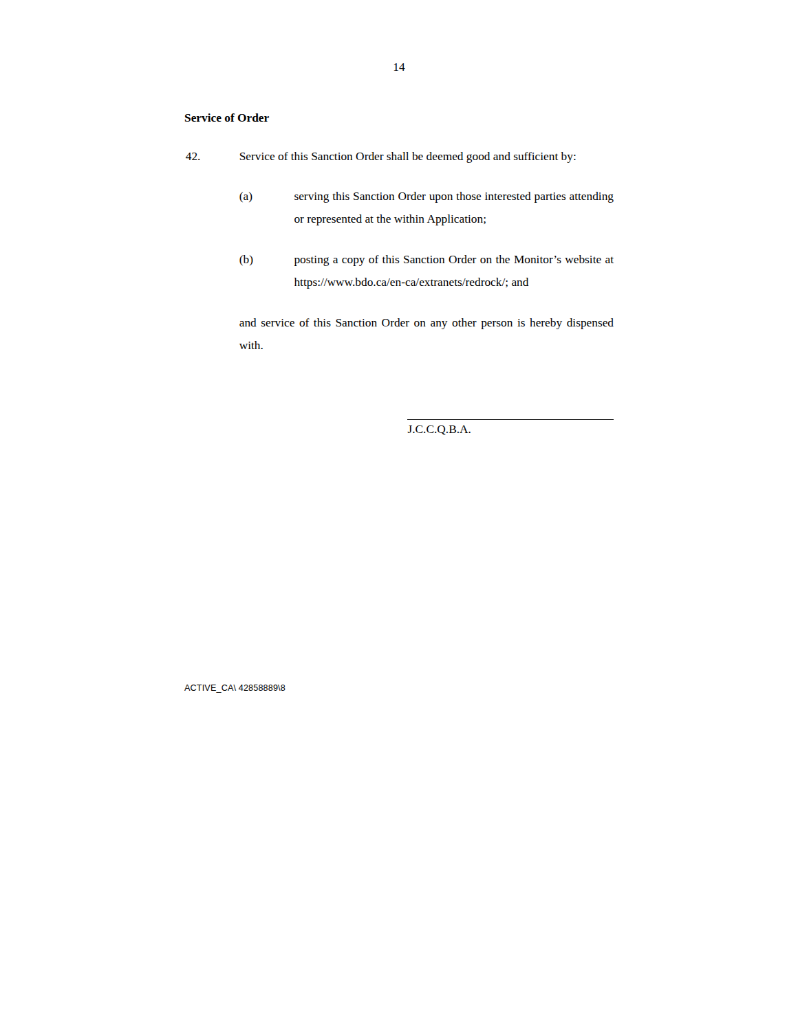14
Service of Order
42.
Service of this Sanction Order shall be deemed good and sufficient by:
(a) serving this Sanction Order upon those interested parties attending or represented at the within Application;
(b) posting a copy of this Sanction Order on the Monitor’s website at https://www.bdo.ca/en-ca/extranets/redrock/; and
and service of this Sanction Order on any other person is hereby dispensed with.
J.C.C.Q.B.A.
ACTIVE_CA\ 42858889\8